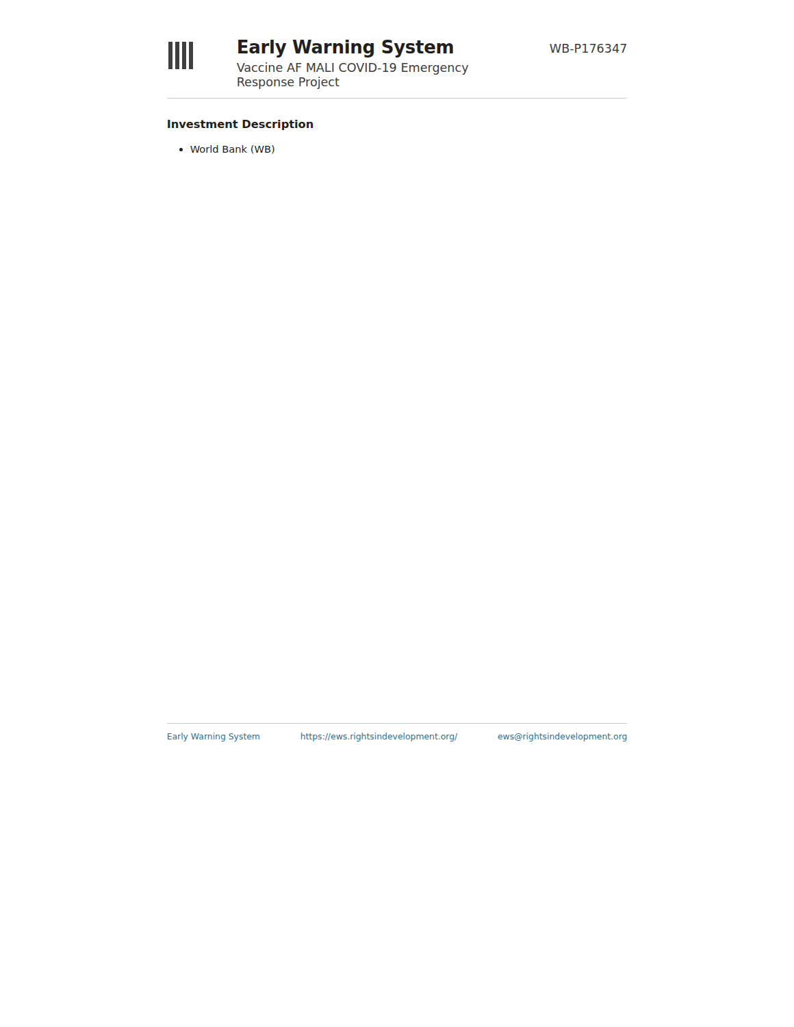Early Warning System
Vaccine AF MALI COVID-19 Emergency Response Project
WB-P176347
Investment Description
World Bank (WB)
Early Warning System
https://ews.rightsindevelopment.org/
ews@rightsindevelopment.org